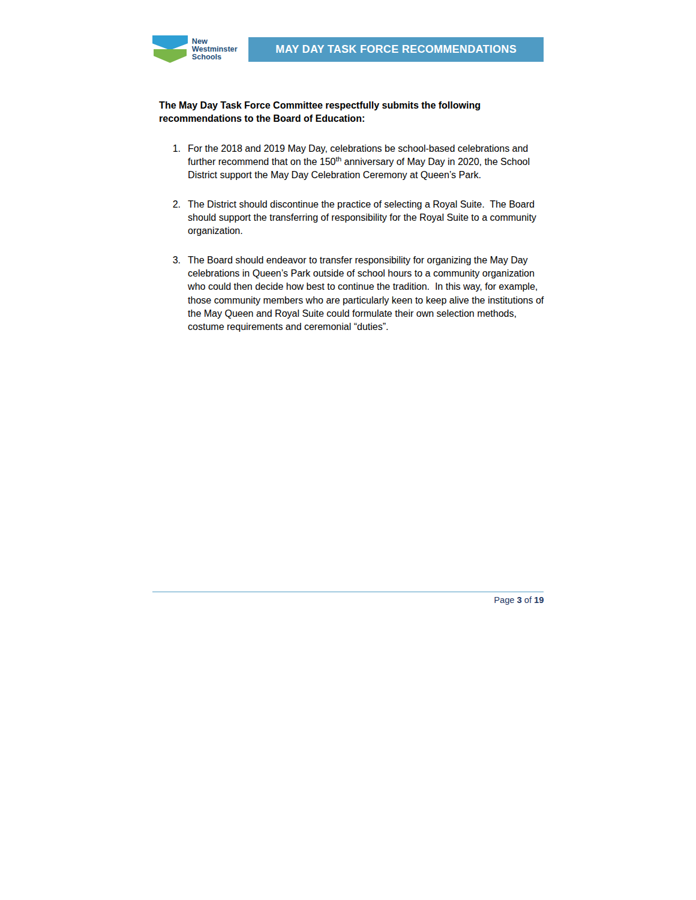New Westminster Schools
MAY DAY TASK FORCE RECOMMENDATIONS
The May Day Task Force Committee respectfully submits the following recommendations to the Board of Education:
For the 2018 and 2019 May Day, celebrations be school-based celebrations and further recommend that on the 150th anniversary of May Day in 2020, the School District support the May Day Celebration Ceremony at Queen’s Park.
The District should discontinue the practice of selecting a Royal Suite. The Board should support the transferring of responsibility for the Royal Suite to a community organization.
The Board should endeavor to transfer responsibility for organizing the May Day celebrations in Queen’s Park outside of school hours to a community organization who could then decide how best to continue the tradition. In this way, for example, those community members who are particularly keen to keep alive the institutions of the May Queen and Royal Suite could formulate their own selection methods, costume requirements and ceremonial “duties”.
Page 3 of 19